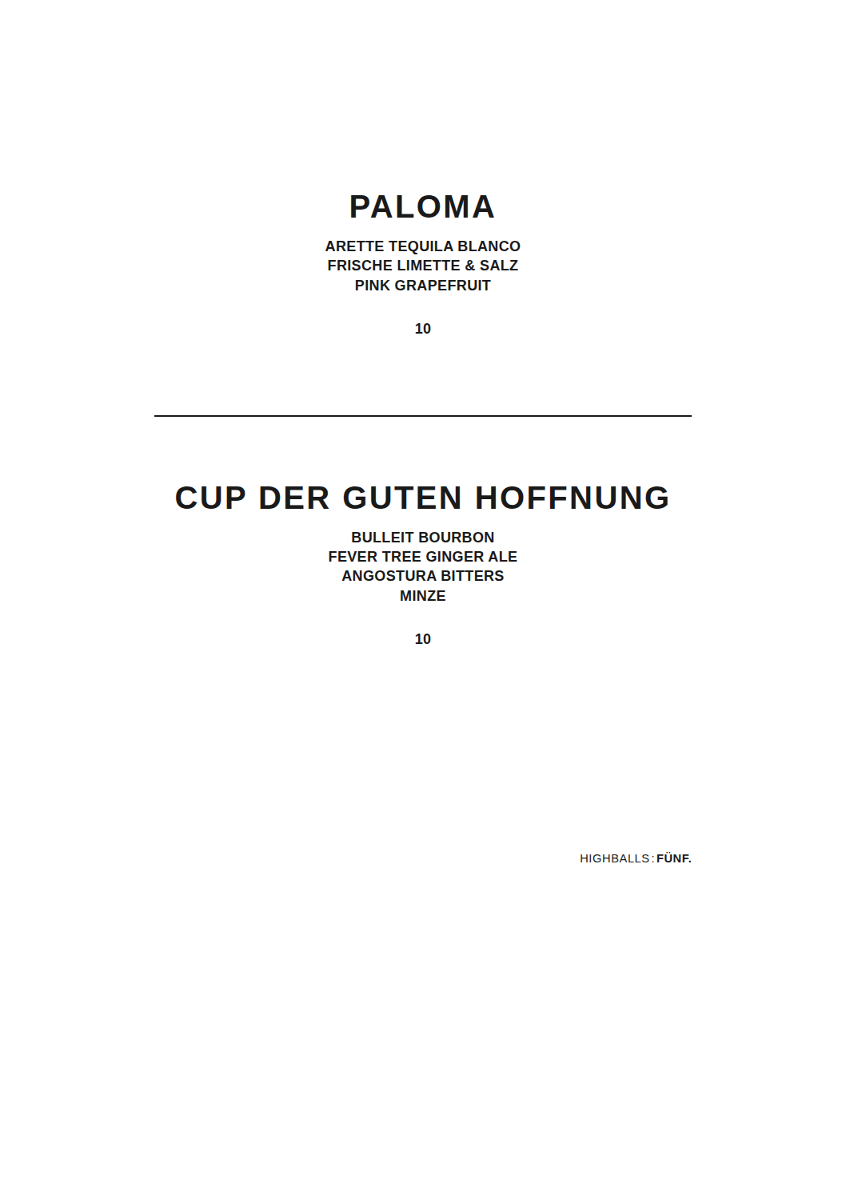Paloma
Arette Tequila Blanco
Frische Limette & Salz
Pink Grapefruit
10
Cup der guten Hoffnung
Bulleit Bourbon
Fever Tree Ginger Ale
Angostura Bitters
Minze
10
Highballs: Fünf.